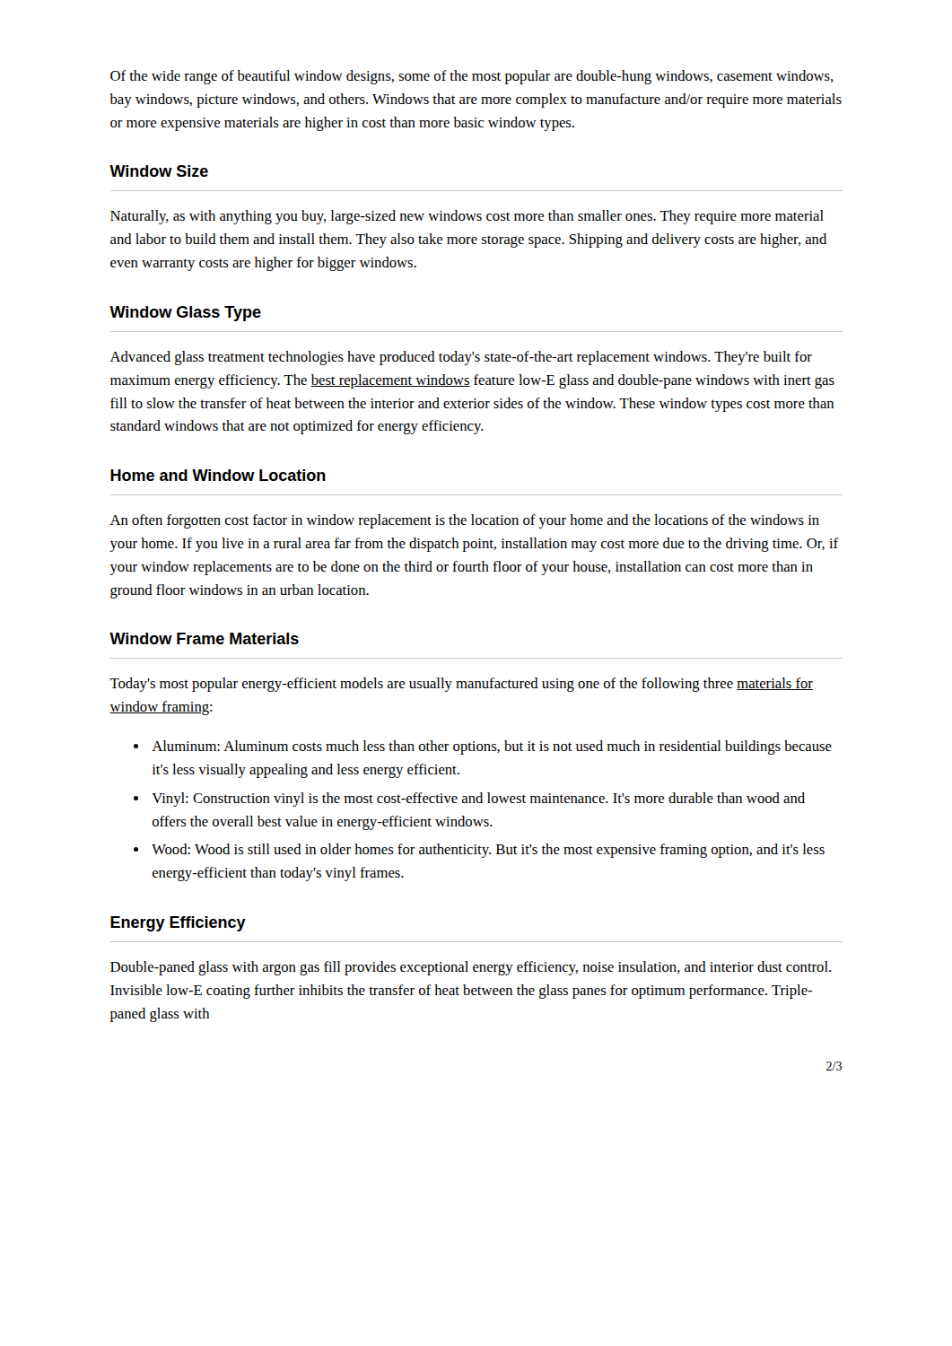Of the wide range of beautiful window designs, some of the most popular are double-hung windows, casement windows, bay windows, picture windows, and others. Windows that are more complex to manufacture and/or require more materials or more expensive materials are higher in cost than more basic window types.
Window Size
Naturally, as with anything you buy, large-sized new windows cost more than smaller ones. They require more material and labor to build them and install them. They also take more storage space. Shipping and delivery costs are higher, and even warranty costs are higher for bigger windows.
Window Glass Type
Advanced glass treatment technologies have produced today's state-of-the-art replacement windows. They're built for maximum energy efficiency. The best replacement windows feature low-E glass and double-pane windows with inert gas fill to slow the transfer of heat between the interior and exterior sides of the window. These window types cost more than standard windows that are not optimized for energy efficiency.
Home and Window Location
An often forgotten cost factor in window replacement is the location of your home and the locations of the windows in your home. If you live in a rural area far from the dispatch point, installation may cost more due to the driving time. Or, if your window replacements are to be done on the third or fourth floor of your house, installation can cost more than in ground floor windows in an urban location.
Window Frame Materials
Today's most popular energy-efficient models are usually manufactured using one of the following three materials for window framing:
Aluminum: Aluminum costs much less than other options, but it is not used much in residential buildings because it's less visually appealing and less energy efficient.
Vinyl: Construction vinyl is the most cost-effective and lowest maintenance. It's more durable than wood and offers the overall best value in energy-efficient windows.
Wood: Wood is still used in older homes for authenticity. But it's the most expensive framing option, and it's less energy-efficient than today's vinyl frames.
Energy Efficiency
Double-paned glass with argon gas fill provides exceptional energy efficiency, noise insulation, and interior dust control. Invisible low-E coating further inhibits the transfer of heat between the glass panes for optimum performance. Triple-paned glass with
2/3